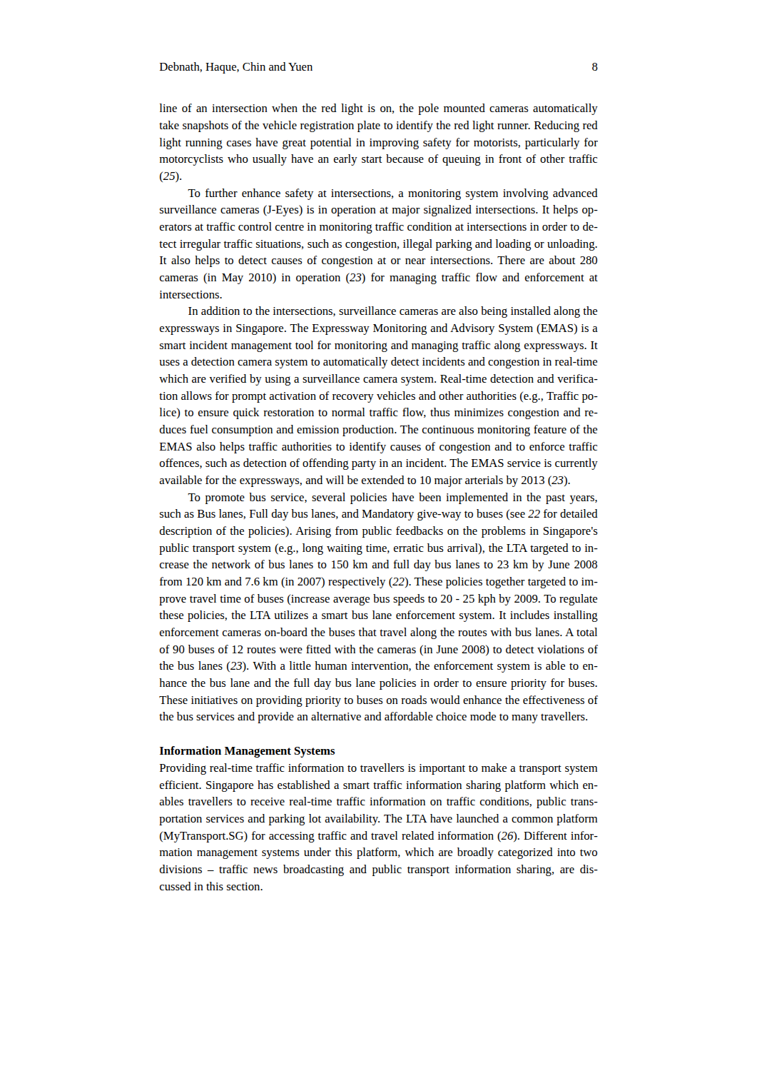Debnath, Haque, Chin and Yuen 8
line of an intersection when the red light is on, the pole mounted cameras automatically take snapshots of the vehicle registration plate to identify the red light runner. Reducing red light running cases have great potential in improving safety for motorists, particularly for motorcyclists who usually have an early start because of queuing in front of other traffic (25).
To further enhance safety at intersections, a monitoring system involving advanced surveillance cameras (J-Eyes) is in operation at major signalized intersections. It helps operators at traffic control centre in monitoring traffic condition at intersections in order to detect irregular traffic situations, such as congestion, illegal parking and loading or unloading. It also helps to detect causes of congestion at or near intersections. There are about 280 cameras (in May 2010) in operation (23) for managing traffic flow and enforcement at intersections.
In addition to the intersections, surveillance cameras are also being installed along the expressways in Singapore. The Expressway Monitoring and Advisory System (EMAS) is a smart incident management tool for monitoring and managing traffic along expressways. It uses a detection camera system to automatically detect incidents and congestion in real-time which are verified by using a surveillance camera system. Real-time detection and verification allows for prompt activation of recovery vehicles and other authorities (e.g., Traffic police) to ensure quick restoration to normal traffic flow, thus minimizes congestion and reduces fuel consumption and emission production. The continuous monitoring feature of the EMAS also helps traffic authorities to identify causes of congestion and to enforce traffic offences, such as detection of offending party in an incident. The EMAS service is currently available for the expressways, and will be extended to 10 major arterials by 2013 (23).
To promote bus service, several policies have been implemented in the past years, such as Bus lanes, Full day bus lanes, and Mandatory give-way to buses (see 22 for detailed description of the policies). Arising from public feedbacks on the problems in Singapore's public transport system (e.g., long waiting time, erratic bus arrival), the LTA targeted to increase the network of bus lanes to 150 km and full day bus lanes to 23 km by June 2008 from 120 km and 7.6 km (in 2007) respectively (22). These policies together targeted to improve travel time of buses (increase average bus speeds to 20 - 25 kph by 2009. To regulate these policies, the LTA utilizes a smart bus lane enforcement system. It includes installing enforcement cameras on-board the buses that travel along the routes with bus lanes. A total of 90 buses of 12 routes were fitted with the cameras (in June 2008) to detect violations of the bus lanes (23). With a little human intervention, the enforcement system is able to enhance the bus lane and the full day bus lane policies in order to ensure priority for buses. These initiatives on providing priority to buses on roads would enhance the effectiveness of the bus services and provide an alternative and affordable choice mode to many travellers.
Information Management Systems
Providing real-time traffic information to travellers is important to make a transport system efficient. Singapore has established a smart traffic information sharing platform which enables travellers to receive real-time traffic information on traffic conditions, public transportation services and parking lot availability. The LTA have launched a common platform (MyTransport.SG) for accessing traffic and travel related information (26). Different information management systems under this platform, which are broadly categorized into two divisions – traffic news broadcasting and public transport information sharing, are discussed in this section.